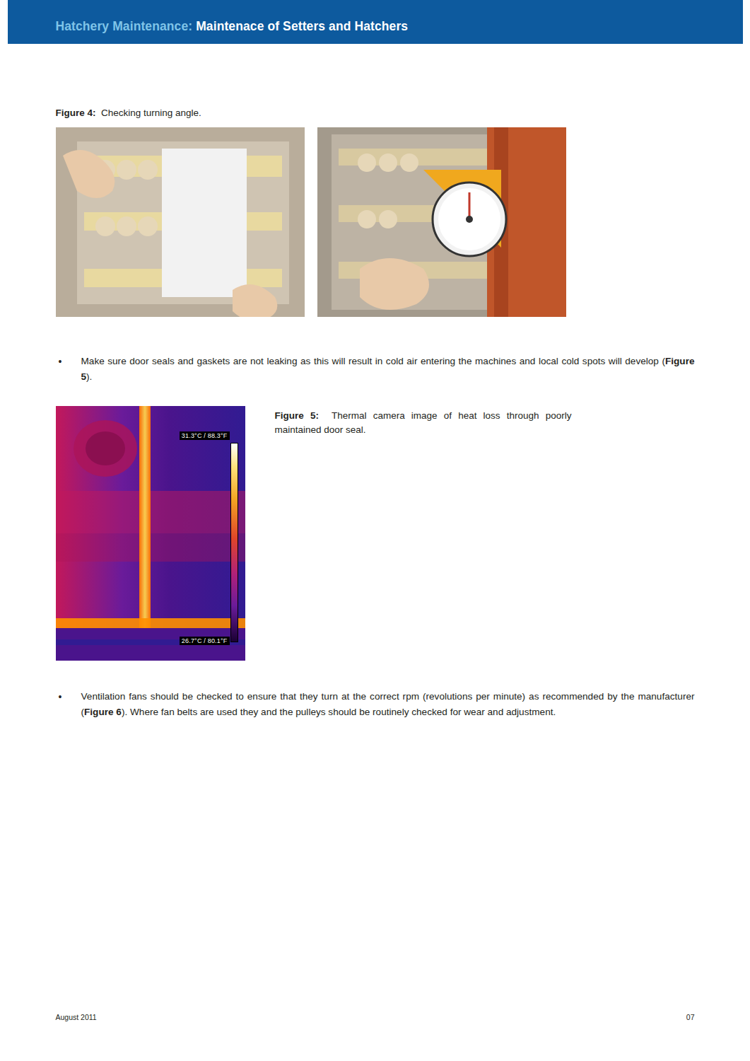Hatchery Maintenance: Maintenace of Setters and Hatchers
Figure 4: Checking turning angle.
Make sure door seals and gaskets are not leaking as this will result in cold air entering the machines and local cold spots will develop (Figure 5).
31.3°C / 88.3°F
26.7°C / 80.1°F
Figure 5: Thermal camera image of heat loss through poorly maintained door seal.
Ventilation fans should be checked to ensure that they turn at the correct rpm (revolutions per minute) as recommended by the manufacturer (Figure 6). Where fan belts are used they and the pulleys should be routinely checked for wear and adjustment.
August 2011 07